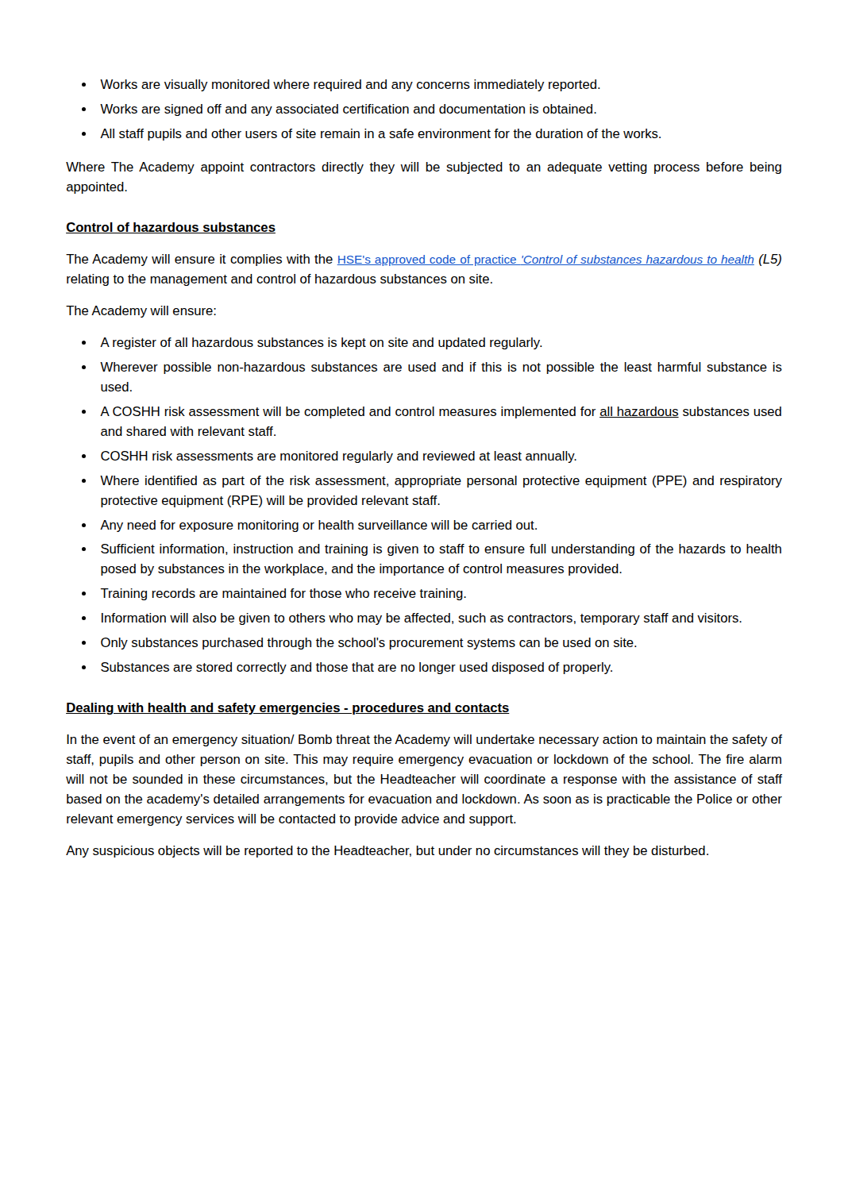Works are visually monitored where required and any concerns immediately reported.
Works are signed off and any associated certification and documentation is obtained.
All staff pupils and other users of site remain in a safe environment for the duration of the works.
Where The Academy appoint contractors directly they will be subjected to an adequate vetting process before being appointed.
Control of hazardous substances
The Academy will ensure it complies with the HSE's approved code of practice 'Control of substances hazardous to health (L5) relating to the management and control of hazardous substances on site.
The Academy will ensure:
A register of all hazardous substances is kept on site and updated regularly.
Wherever possible non-hazardous substances are used and if this is not possible the least harmful substance is used.
A COSHH risk assessment will be completed and control measures implemented for all hazardous substances used and shared with relevant staff.
COSHH risk assessments are monitored regularly and reviewed at least annually.
Where identified as part of the risk assessment, appropriate personal protective equipment (PPE) and respiratory protective equipment (RPE) will be provided relevant staff.
Any need for exposure monitoring or health surveillance will be carried out.
Sufficient information, instruction and training is given to staff to ensure full understanding of the hazards to health posed by substances in the workplace, and the importance of control measures provided.
Training records are maintained for those who receive training.
Information will also be given to others who may be affected, such as contractors, temporary staff and visitors.
Only substances purchased through the school's procurement systems can be used on site.
Substances are stored correctly and those that are no longer used disposed of properly.
Dealing with health and safety emergencies - procedures and contacts
In the event of an emergency situation/ Bomb threat the Academy will undertake necessary action to maintain the safety of staff, pupils and other person on site. This may require emergency evacuation or lockdown of the school. The fire alarm will not be sounded in these circumstances, but the Headteacher will coordinate a response with the assistance of staff based on the academy's detailed arrangements for evacuation and lockdown. As soon as is practicable the Police or other relevant emergency services will be contacted to provide advice and support.
Any suspicious objects will be reported to the Headteacher, but under no circumstances will they be disturbed.